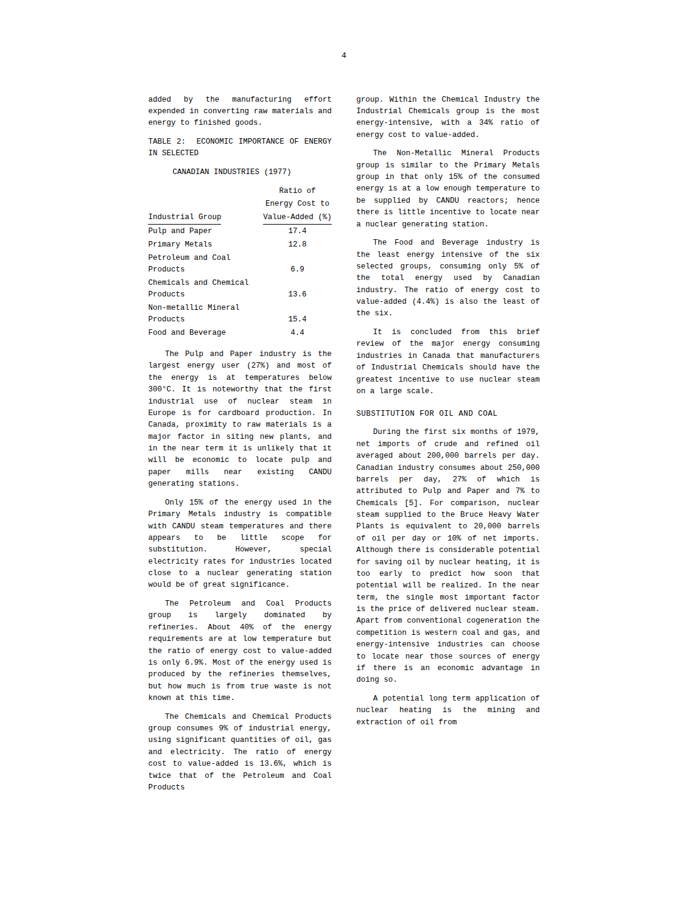4
added by the manufacturing effort expended in converting raw materials and energy to finished goods.
TABLE 2: ECONOMIC IMPORTANCE OF ENERGY IN SELECTED
CANADIAN INDUSTRIES (1977)
| | Ratio of |
| --- | --- |
| | Energy Cost to |
| Industrial Group | Value-Added (%) |
| Pulp and Paper | 17.4 |
| Primary Metals | 12.8 |
| Petroleum and Coal Products | 6.9 |
| Chemicals and Chemical Products | 13.6 |
| Non-metallic Mineral Products | 15.4 |
| Food and Beverage | 4.4 |
The Pulp and Paper industry is the largest energy user (27%) and most of the energy is at temperatures below 300°C. It is noteworthy that the first industrial use of nuclear steam in Europe is for cardboard production. In Canada, proximity to raw materials is a major factor in siting new plants, and in the near term it is unlikely that it will be economic to locate pulp and paper mills near existing CANDU generating stations.
Only 15% of the energy used in the Primary Metals industry is compatible with CANDU steam temperatures and there appears to be little scope for substitution. However, special electricity rates for industries located close to a nuclear generating station would be of great significance.
The Petroleum and Coal Products group is largely dominated by refineries. About 40% of the energy requirements are at low temperature but the ratio of energy cost to value-added is only 6.9%. Most of the energy used is produced by the refineries themselves, but how much is from true waste is not known at this time.
The Chemicals and Chemical Products group consumes 9% of industrial energy, using significant quantities of oil, gas and electricity. The ratio of energy cost to value-added is 13.6%, which is twice that of the Petroleum and Coal Products
group. Within the Chemical Industry the Industrial Chemicals group is the most energy-intensive, with a 34% ratio of energy cost to value-added.
The Non-Metallic Mineral Products group is similar to the Primary Metals group in that only 15% of the consumed energy is at a low enough temperature to be supplied by CANDU reactors; hence there is little incentive to locate near a nuclear generating station.
The Food and Beverage industry is the least energy intensive of the six selected groups, consuming only 5% of the total energy used by Canadian industry. The ratio of energy cost to value-added (4.4%) is also the least of the six.
It is concluded from this brief review of the major energy consuming industries in Canada that manufacturers of Industrial Chemicals should have the greatest incentive to use nuclear steam on a large scale.
SUBSTITUTION FOR OIL AND COAL
During the first six months of 1979, net imports of crude and refined oil averaged about 200,000 barrels per day. Canadian industry consumes about 250,000 barrels per day, 27% of which is attributed to Pulp and Paper and 7% to Chemicals [5]. For comparison, nuclear steam supplied to the Bruce Heavy Water Plants is equivalent to 20,000 barrels of oil per day or 10% of net imports. Although there is considerable potential for saving oil by nuclear heating, it is too early to predict how soon that potential will be realized. In the near term, the single most important factor is the price of delivered nuclear steam. Apart from conventional cogeneration the competition is western coal and gas, and energy-intensive industries can choose to locate near those sources of energy if there is an economic advantage in doing so.
A potential long term application of nuclear heating is the mining and extraction of oil from